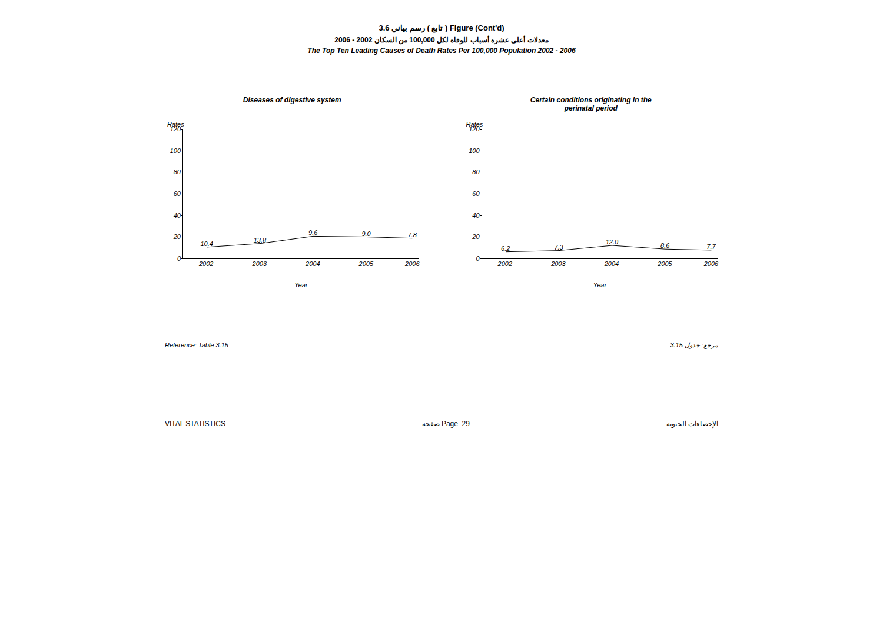( تابع ) رسم بياني 3.6 Figure (Cont'd)
معدلات أعلى عشرة أسباب للوفاة لكل 100,000 من السكان 2002 - 2006
The Top Ten Leading Causes of Death Rates Per 100,000 Population 2002 - 2006
Diseases of digestive system
Rates
120
100
80
60
40
20
0
10.4
13.8
9.6
9.0
7.8
2002
2003
2004
2005
2006
Year
Certain conditions originating in the
perinatal period
Rates
120
100
80
60
40
20
0
6.2
7.3
12.0
8.6
7.7
2002
2003
2004
2005
2006
Year
Reference: Table 3.15
مرجع: جدول 3.15
VITAL STATISTICS
صفحة Page 29
الإحصاءات الحيوية